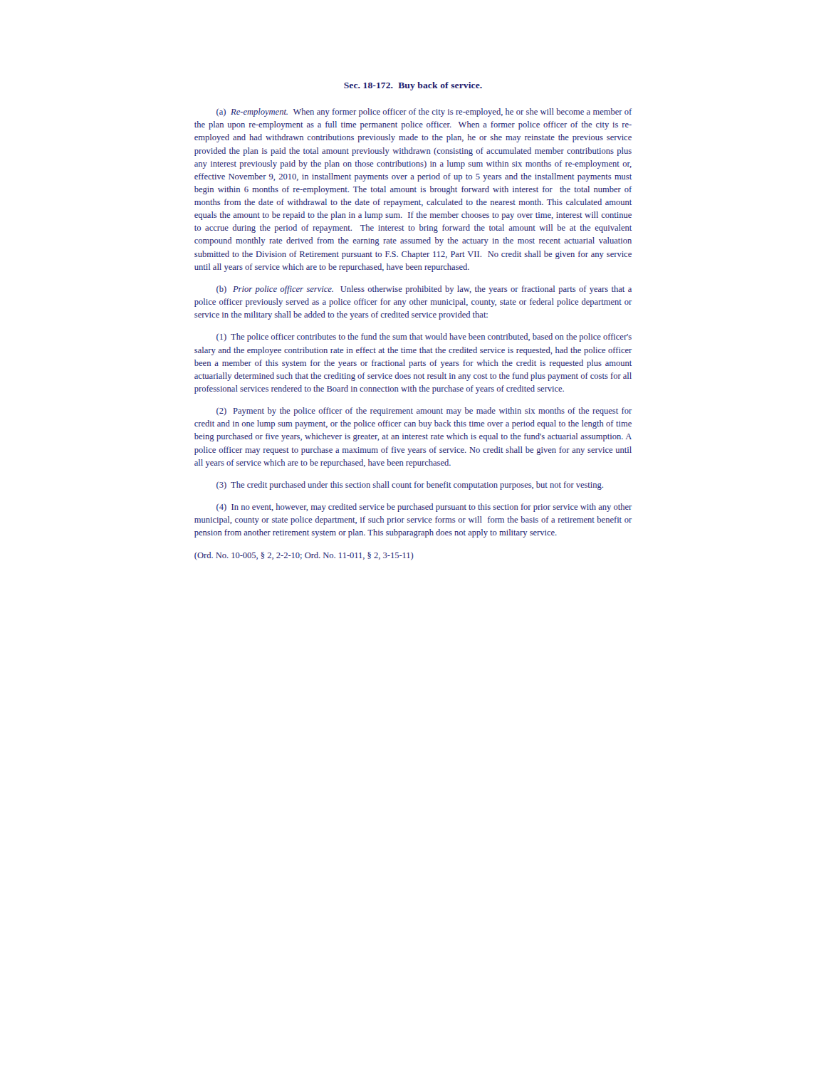Sec. 18-172. Buy back of service.
(a) Re-employment. When any former police officer of the city is re-employed, he or she will become a member of the plan upon re-employment as a full time permanent police officer. When a former police officer of the city is re-employed and had withdrawn contributions previously made to the plan, he or she may reinstate the previous service provided the plan is paid the total amount previously withdrawn (consisting of accumulated member contributions plus any interest previously paid by the plan on those contributions) in a lump sum within six months of re-employment or, effective November 9, 2010, in installment payments over a period of up to 5 years and the installment payments must begin within 6 months of re-employment. The total amount is brought forward with interest for the total number of months from the date of withdrawal to the date of repayment, calculated to the nearest month. This calculated amount equals the amount to be repaid to the plan in a lump sum. If the member chooses to pay over time, interest will continue to accrue during the period of repayment. The interest to bring forward the total amount will be at the equivalent compound monthly rate derived from the earning rate assumed by the actuary in the most recent actuarial valuation submitted to the Division of Retirement pursuant to F.S. Chapter 112, Part VII. No credit shall be given for any service until all years of service which are to be repurchased, have been repurchased.
(b) Prior police officer service. Unless otherwise prohibited by law, the years or fractional parts of years that a police officer previously served as a police officer for any other municipal, county, state or federal police department or service in the military shall be added to the years of credited service provided that:
(1) The police officer contributes to the fund the sum that would have been contributed, based on the police officer's salary and the employee contribution rate in effect at the time that the credited service is requested, had the police officer been a member of this system for the years or fractional parts of years for which the credit is requested plus amount actuarially determined such that the crediting of service does not result in any cost to the fund plus payment of costs for all professional services rendered to the Board in connection with the purchase of years of credited service.
(2) Payment by the police officer of the requirement amount may be made within six months of the request for credit and in one lump sum payment, or the police officer can buy back this time over a period equal to the length of time being purchased or five years, whichever is greater, at an interest rate which is equal to the fund's actuarial assumption. A police officer may request to purchase a maximum of five years of service. No credit shall be given for any service until all years of service which are to be repurchased, have been repurchased.
(3) The credit purchased under this section shall count for benefit computation purposes, but not for vesting.
(4) In no event, however, may credited service be purchased pursuant to this section for prior service with any other municipal, county or state police department, if such prior service forms or will form the basis of a retirement benefit or pension from another retirement system or plan. This subparagraph does not apply to military service.
(Ord. No. 10-005, § 2, 2-2-10; Ord. No. 11-011, § 2, 3-15-11)